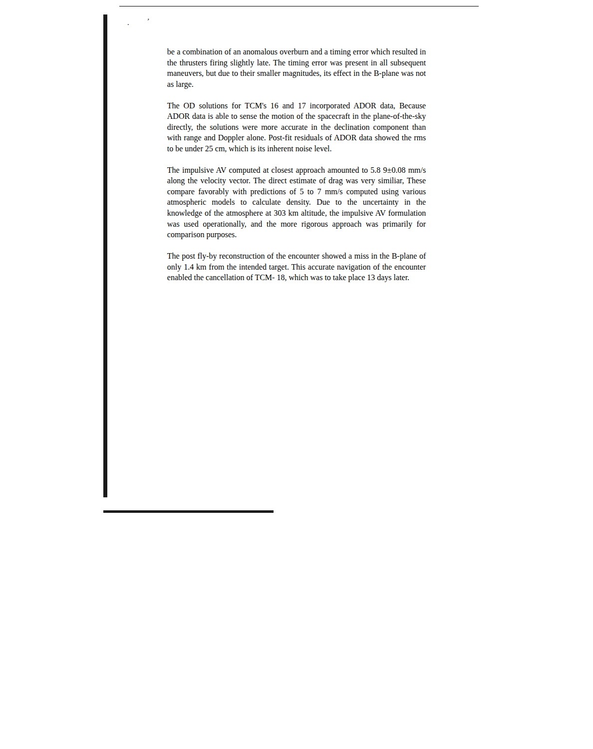.
’
be a combination of an anomalous overburn and a timing error which resulted in the thrusters firing slightly late. The timing error was present in all subsequent maneuvers, but due to their smaller magnitudes, its effect in the B-plane was not as large.
The OD solutions for TCM's 16 and 17 incorporated ADOR data, Because ADOR data is able to sense the motion of the spacecraft in the plane-of-the-sky directly, the solutions were more accurate in the declination component than with range and Doppler alone. Post-fit residuals of ADOR data showed the rms to be under 25 cm, which is its inherent noise level.
The impulsive AV computed at closest approach amounted to 5.8 9±0.08 mm/s along the velocity vector. The direct estimate of drag was very similiar, These compare favorably with predictions of 5 to 7 mm/s computed using various atmospheric models to calculate density. Due to the uncertainty in the knowledge of the atmosphere at 303 km altitude, the impulsive AV formulation was used operationally, and the more rigorous approach was primarily for comparison purposes.
The post fly-by reconstruction of the encounter showed a miss in the B-plane of only 1.4 km from the intended target. This accurate navigation of the encounter enabled the cancellation of TCM- 18, which was to take place 13 days later.